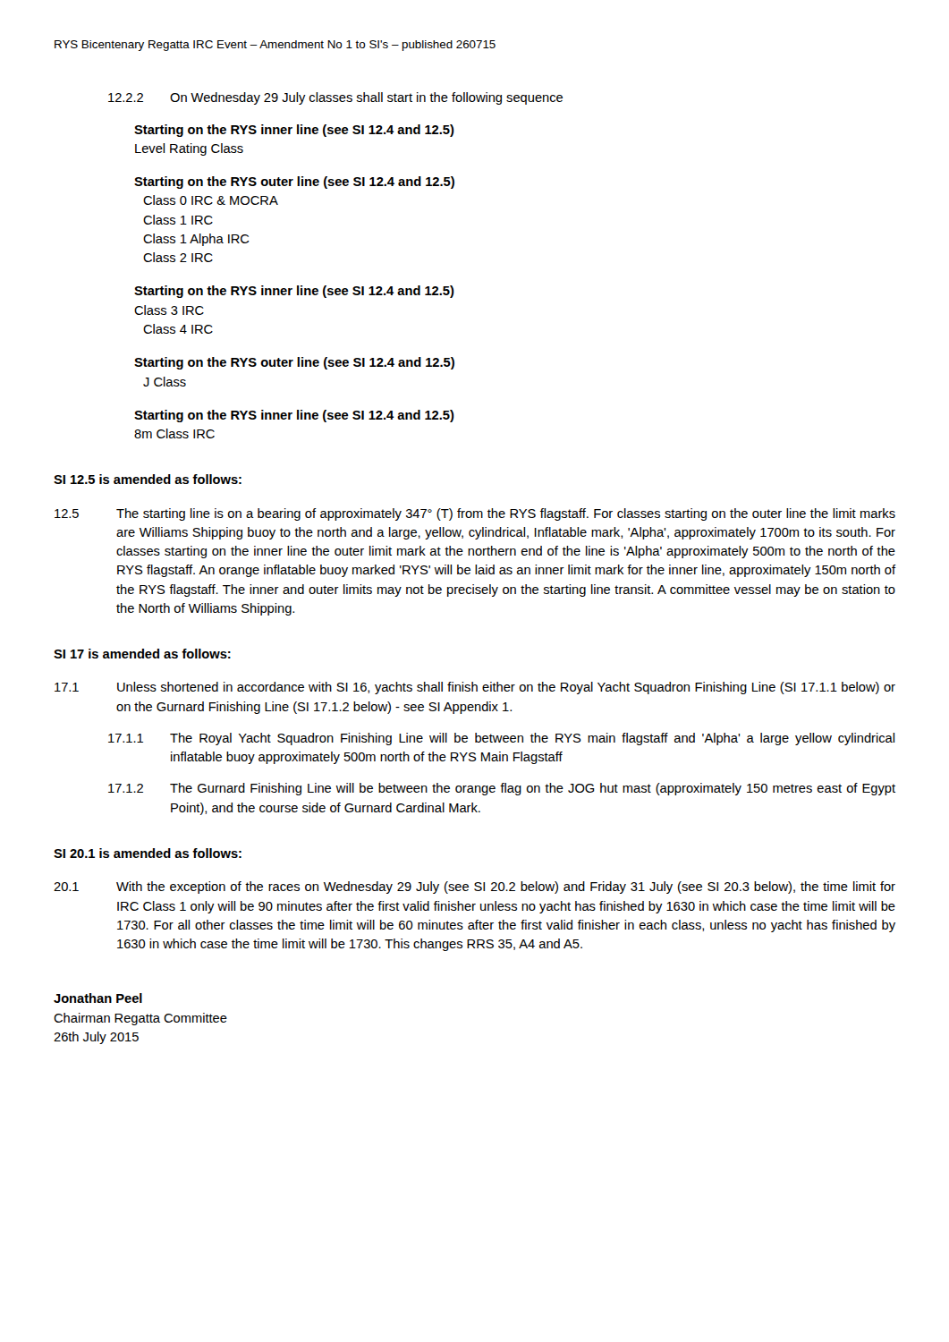RYS Bicentenary Regatta IRC Event – Amendment No 1 to SI's – published 260715
12.2.2
On Wednesday 29 July classes shall start in the following sequence
Starting on the RYS inner line (see SI 12.4 and 12.5)
Level Rating Class
Starting on the RYS outer line (see SI 12.4 and 12.5)
Class 0 IRC & MOCRA
Class 1 IRC
Class 1 Alpha IRC
Class 2 IRC
Starting on the RYS inner line (see SI 12.4 and 12.5)
Class 3 IRC
Class 4 IRC
Starting on the RYS outer line (see SI 12.4 and 12.5)
J Class
Starting on the RYS inner line (see SI 12.4 and 12.5)
8m Class IRC
SI 12.5 is amended as follows:
12.5
The starting line is on a bearing of approximately 347° (T) from the RYS flagstaff. For classes starting on the outer line the limit marks are Williams Shipping buoy to the north and a large, yellow, cylindrical, Inflatable mark, 'Alpha', approximately 1700m to its south. For classes starting on the inner line the outer limit mark at the northern end of the line is 'Alpha' approximately 500m to the north of the RYS flagstaff. An orange inflatable buoy marked 'RYS' will be laid as an inner limit mark for the inner line, approximately 150m north of the RYS flagstaff. The inner and outer limits may not be precisely on the starting line transit. A committee vessel may be on station to the North of Williams Shipping.
SI 17 is amended as follows:
17.1
Unless shortened in accordance with SI 16, yachts shall finish either on the Royal Yacht Squadron Finishing Line (SI 17.1.1 below) or on the Gurnard Finishing Line (SI 17.1.2 below) - see SI Appendix 1.
17.1.1
The Royal Yacht Squadron Finishing Line will be between the RYS main flagstaff and 'Alpha' a large yellow cylindrical inflatable buoy approximately 500m north of the RYS Main Flagstaff
17.1.2
The Gurnard Finishing Line will be between the orange flag on the JOG hut mast (approximately 150 metres east of Egypt Point), and the course side of Gurnard Cardinal Mark.
SI 20.1 is amended as follows:
20.1
With the exception of the races on Wednesday 29 July (see SI 20.2 below) and Friday 31 July (see SI 20.3 below), the time limit for IRC Class 1 only will be 90 minutes after the first valid finisher unless no yacht has finished by 1630 in which case the time limit will be 1730. For all other classes the time limit will be 60 minutes after the first valid finisher in each class, unless no yacht has finished by 1630 in which case the time limit will be 1730. This changes RRS 35, A4 and A5.
Jonathan Peel
Chairman Regatta Committee
26th July 2015